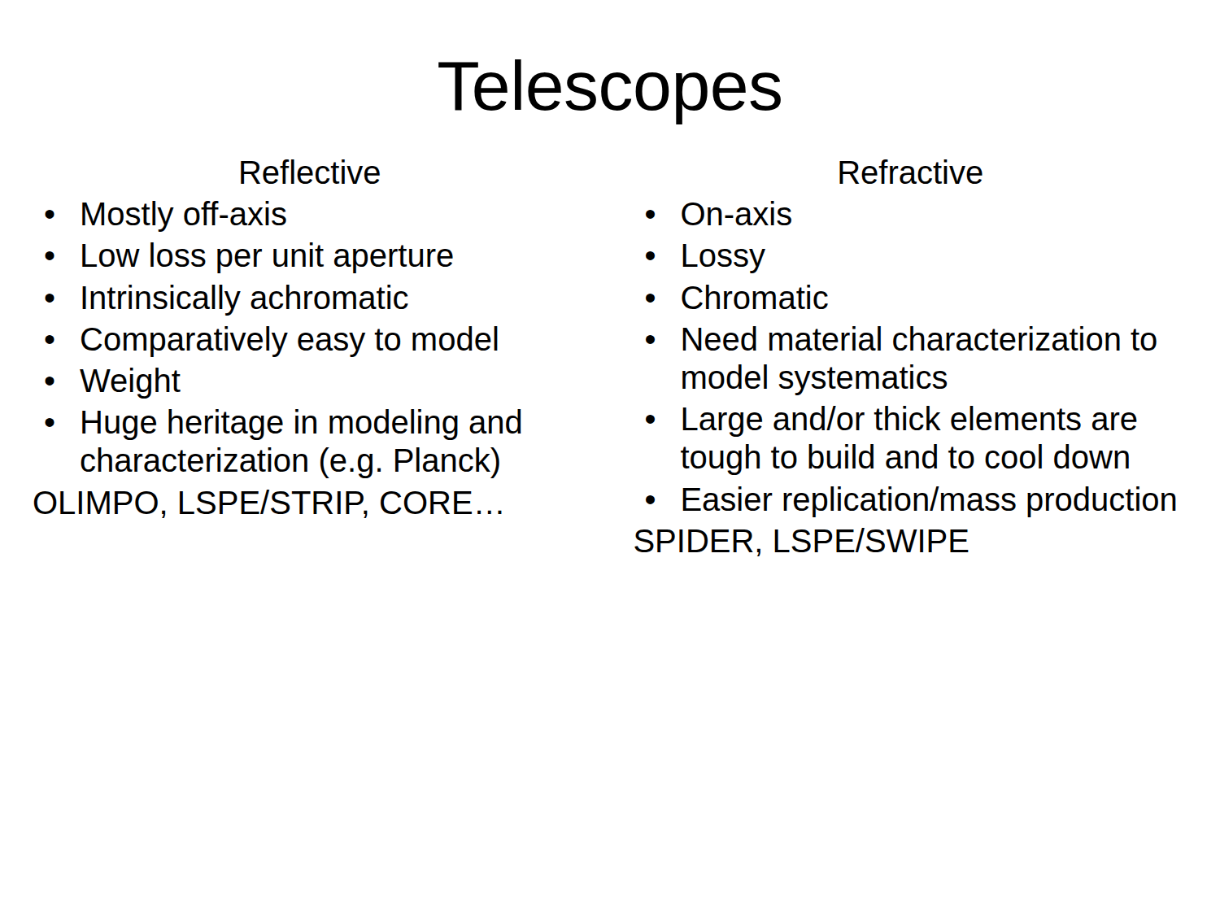Telescopes
Reflective
Mostly off-axis
Low loss per unit aperture
Intrinsically achromatic
Comparatively easy to model
Weight
Huge heritage in modeling and characterization (e.g. Planck)
OLIMPO, LSPE/STRIP, CORE…
Refractive
On-axis
Lossy
Chromatic
Need material characterization to model systematics
Large and/or thick elements are tough to build and to cool down
Easier replication/mass production
SPIDER, LSPE/SWIPE